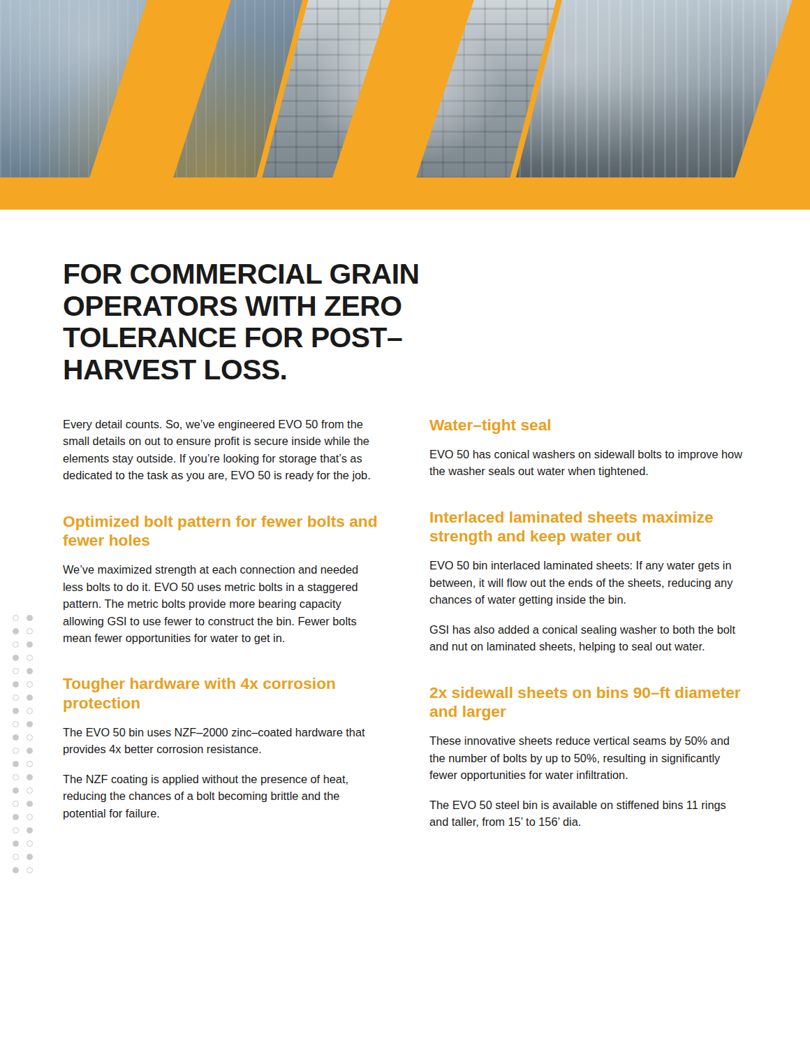For commercial grain operators with zero tolerance for post–harvest loss.
Every detail counts. So, we’ve engineered EVO 50 from the small details on out to ensure profit is secure inside while the elements stay outside. If you’re looking for storage that’s as dedicated to the task as you are, EVO 50 is ready for the job.
Optimized bolt pattern for fewer bolts and fewer holes
We’ve maximized strength at each connection and needed less bolts to do it. EVO 50 uses metric bolts in a staggered pattern. The metric bolts provide more bearing capacity allowing GSI to use fewer to construct the bin. Fewer bolts mean fewer opportunities for water to get in.
Tougher hardware with 4x corrosion protection
The EVO 50 bin uses NZF–2000 zinc–coated hardware that provides 4x better corrosion resistance.
The NZF coating is applied without the presence of heat, reducing the chances of a bolt becoming brittle and the potential for failure.
Water–tight seal
EVO 50 has conical washers on sidewall bolts to improve how the washer seals out water when tightened.
Interlaced laminated sheets maximize strength and keep water out
EVO 50 bin interlaced laminated sheets: If any water gets in between, it will flow out the ends of the sheets, reducing any chances of water getting inside the bin.
GSI has also added a conical sealing washer to both the bolt and nut on laminated sheets, helping to seal out water.
2x sidewall sheets on bins 90–ft diameter and larger
These innovative sheets reduce vertical seams by 50% and the number of bolts by up to 50%, resulting in significantly fewer opportunities for water infiltration.
The EVO 50 steel bin is available on stiffened bins 11 rings and taller, from 15’ to 156’ dia.